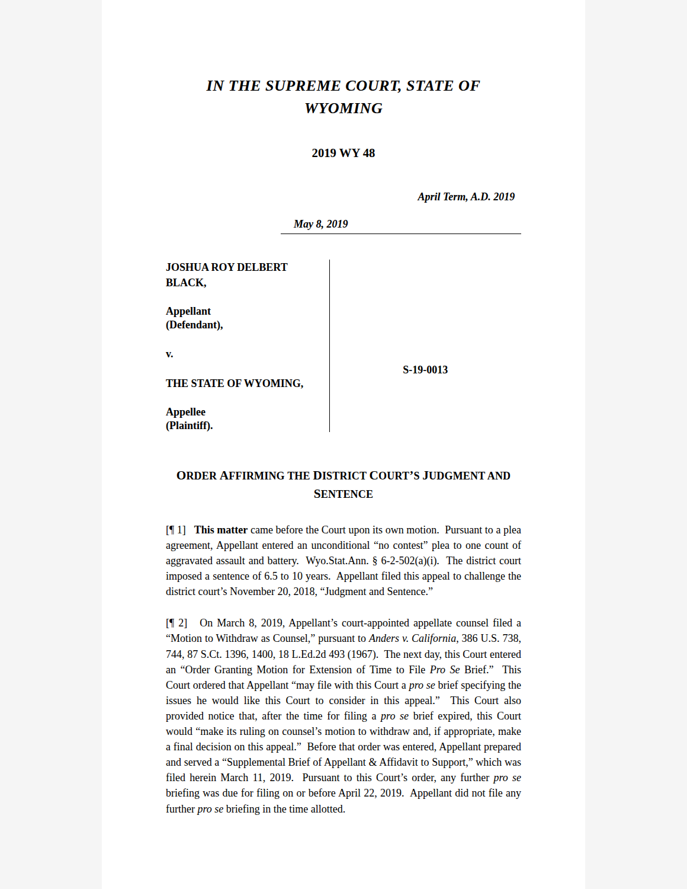IN THE SUPREME COURT, STATE OF WYOMING
2019 WY 48
April Term, A.D. 2019
May 8, 2019
| JOSHUA ROY DELBERT BLACK, Appellant (Defendant), v. THE STATE OF WYOMING, Appellee (Plaintiff). | S-19-0013 |
ORDER AFFIRMING THE DISTRICT COURT’S JUDGMENT AND SENTENCE
[¶ 1] This matter came before the Court upon its own motion. Pursuant to a plea agreement, Appellant entered an unconditional “no contest” plea to one count of aggravated assault and battery. Wyo.Stat.Ann. § 6-2-502(a)(i). The district court imposed a sentence of 6.5 to 10 years. Appellant filed this appeal to challenge the district court’s November 20, 2018, “Judgment and Sentence.”
[¶ 2] On March 8, 2019, Appellant’s court-appointed appellate counsel filed a “Motion to Withdraw as Counsel,” pursuant to Anders v. California, 386 U.S. 738, 744, 87 S.Ct. 1396, 1400, 18 L.Ed.2d 493 (1967). The next day, this Court entered an “Order Granting Motion for Extension of Time to File Pro Se Brief.” This Court ordered that Appellant “may file with this Court a pro se brief specifying the issues he would like this Court to consider in this appeal.” This Court also provided notice that, after the time for filing a pro se brief expired, this Court would “make its ruling on counsel’s motion to withdraw and, if appropriate, make a final decision on this appeal.” Before that order was entered, Appellant prepared and served a “Supplemental Brief of Appellant & Affidavit to Support,” which was filed herein March 11, 2019. Pursuant to this Court’s order, any further pro se briefing was due for filing on or before April 22, 2019. Appellant did not file any further pro se briefing in the time allotted.